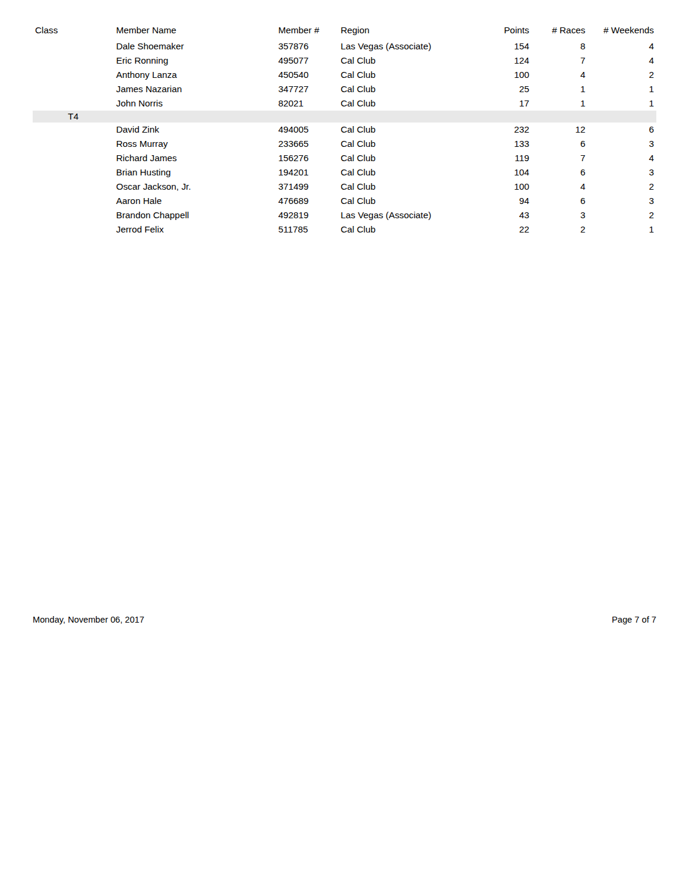| Class | Member Name | Member # | Region | Points | # Races | # Weekends |
| --- | --- | --- | --- | --- | --- | --- |
| | Dale Shoemaker | 357876 | Las Vegas (Associate) | 154 | 8 | 4 |
| | Eric Ronning | 495077 | Cal Club | 124 | 7 | 4 |
| | Anthony Lanza | 450540 | Cal Club | 100 | 4 | 2 |
| | James Nazarian | 347727 | Cal Club | 25 | 1 | 1 |
| | John Norris | 82021 | Cal Club | 17 | 1 | 1 |
| T4 | |
| | David Zink | 494005 | Cal Club | 232 | 12 | 6 |
| | Ross Murray | 233665 | Cal Club | 133 | 6 | 3 |
| | Richard James | 156276 | Cal Club | 119 | 7 | 4 |
| | Brian Husting | 194201 | Cal Club | 104 | 6 | 3 |
| | Oscar Jackson, Jr. | 371499 | Cal Club | 100 | 4 | 2 |
| | Aaron Hale | 476689 | Cal Club | 94 | 6 | 3 |
| | Brandon Chappell | 492819 | Las Vegas (Associate) | 43 | 3 | 2 |
| | Jerrod Felix | 511785 | Cal Club | 22 | 2 | 1 |
Monday, November 06, 2017 Page 7 of 7